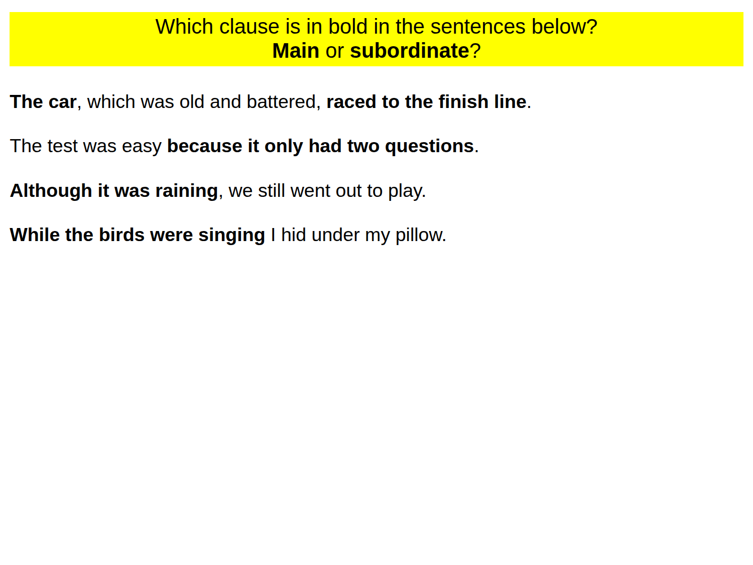Which clause is in bold in the sentences below?
Main or subordinate?
The car, which was old and battered, raced to the finish line.
The test was easy because it only had two questions.
Although it was raining, we still went out to play.
While the birds were singing I hid under my pillow.